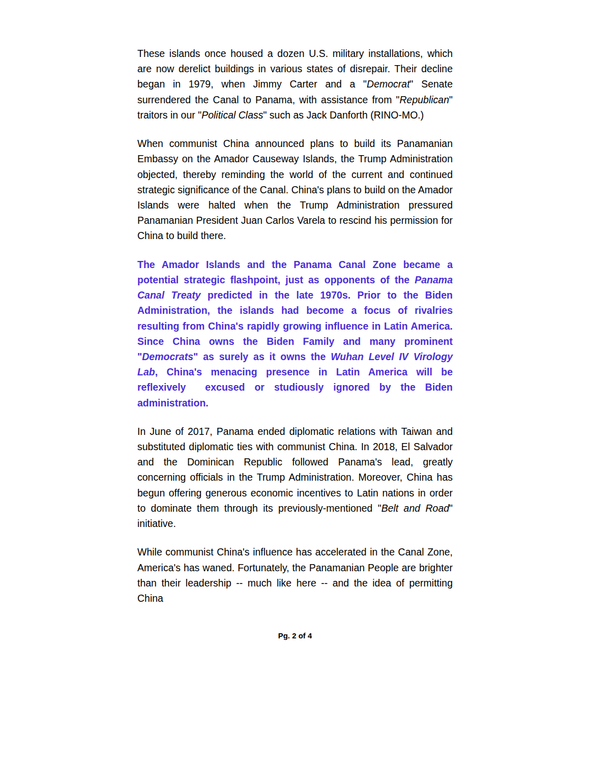These islands once housed a dozen U.S. military installations, which are now derelict buildings in various states of disrepair. Their decline began in 1979, when Jimmy Carter and a "Democrat" Senate surrendered the Canal to Panama, with assistance from "Republican" traitors in our "Political Class" such as Jack Danforth (RINO-MO.)
When communist China announced plans to build its Panamanian Embassy on the Amador Causeway Islands, the Trump Administration objected, thereby reminding the world of the current and continued strategic significance of the Canal. China's plans to build on the Amador Islands were halted when the Trump Administration pressured Panamanian President Juan Carlos Varela to rescind his permission for China to build there.
The Amador Islands and the Panama Canal Zone became a potential strategic flashpoint, just as opponents of the Panama Canal Treaty predicted in the late 1970s. Prior to the Biden Administration, the islands had become a focus of rivalries resulting from China's rapidly growing influence in Latin America. Since China owns the Biden Family and many prominent "Democrats" as surely as it owns the Wuhan Level IV Virology Lab, China's menacing presence in Latin America will be reflexively excused or studiously ignored by the Biden administration.
In June of 2017, Panama ended diplomatic relations with Taiwan and substituted diplomatic ties with communist China. In 2018, El Salvador and the Dominican Republic followed Panama's lead, greatly concerning officials in the Trump Administration. Moreover, China has begun offering generous economic incentives to Latin nations in order to dominate them through its previously-mentioned "Belt and Road" initiative.
While communist China's influence has accelerated in the Canal Zone, America's has waned. Fortunately, the Panamanian People are brighter than their leadership -- much like here -- and the idea of permitting China
Pg. 2 of 4